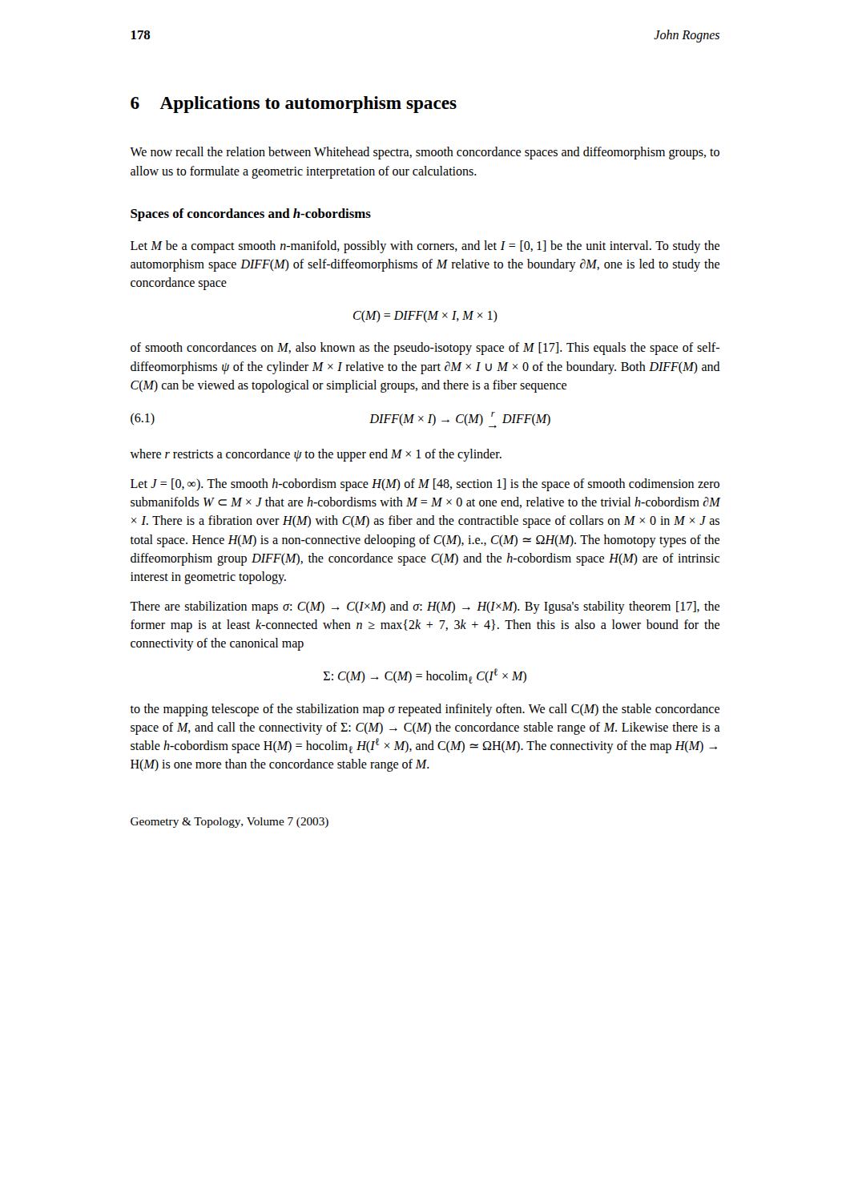178 John Rognes
6 Applications to automorphism spaces
We now recall the relation between Whitehead spectra, smooth concordance spaces and diffeomorphism groups, to allow us to formulate a geometric interpretation of our calculations.
Spaces of concordances and h-cobordisms
Let M be a compact smooth n-manifold, possibly with corners, and let I = [0, 1] be the unit interval. To study the automorphism space DIFF(M) of self-diffeomorphisms of M relative to the boundary ∂M, one is led to study the concordance space
C(M) = DIFF(M × I, M × 1)
of smooth concordances on M, also known as the pseudo-isotopy space of M [17]. This equals the space of self-diffeomorphisms ψ of the cylinder M × I relative to the part ∂M × I ∪ M × 0 of the boundary. Both DIFF(M) and C(M) can be viewed as topological or simplicial groups, and there is a fiber sequence
(6.1) DIFF(M × I) → C(M) r→ DIFF(M)
where r restricts a concordance ψ to the upper end M × 1 of the cylinder.
Let J = [0, ∞). The smooth h-cobordism space H(M) of M [48, section 1] is the space of smooth codimension zero submanifolds W ⊂ M × J that are h-cobordisms with M = M × 0 at one end, relative to the trivial h-cobordism ∂M × I. There is a fibration over H(M) with C(M) as fiber and the contractible space of collars on M × 0 in M × J as total space. Hence H(M) is a non-connective delooping of C(M), i.e., C(M) ≃ ΩH(M). The homotopy types of the diffeomorphism group DIFF(M), the concordance space C(M) and the h-cobordism space H(M) are of intrinsic interest in geometric topology.
There are stabilization maps σ: C(M) → C(I×M) and σ: H(M) → H(I×M). By Igusa's stability theorem [17], the former map is at least k-connected when n ≥ max{2k + 7, 3k + 4}. Then this is also a lower bound for the connectivity of the canonical map
Σ: C(M) → C(M) = hocolimℓ C(Iℓ × M)
to the mapping telescope of the stabilization map σ repeated infinitely often. We call C(M) the stable concordance space of M, and call the connectivity of Σ: C(M) → C(M) the concordance stable range of M. Likewise there is a stable h-cobordism space H(M) = hocolimℓ H(Iℓ × M), and C(M) ≃ ΩH(M). The connectivity of the map H(M) → H(M) is one more than the concordance stable range of M.
Geometry & Topology, Volume 7 (2003)